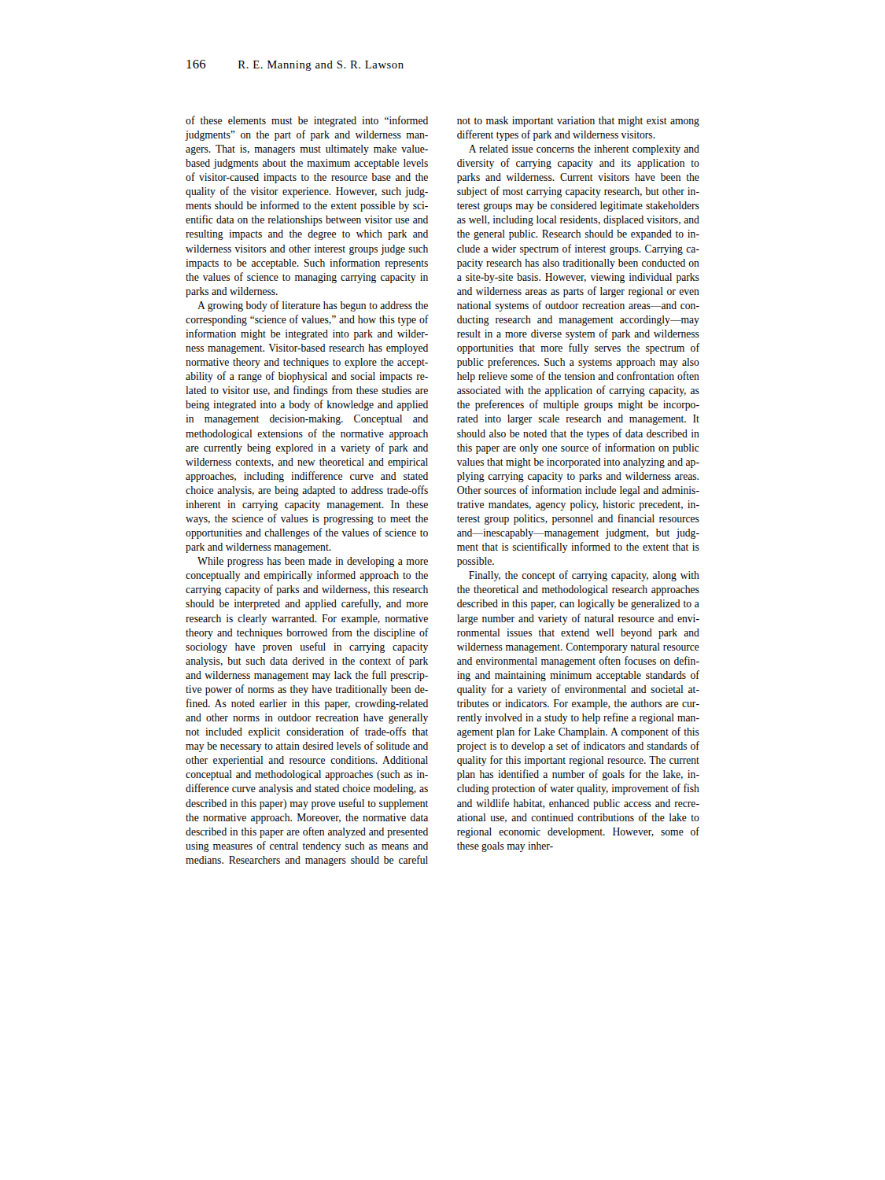166 R. E. Manning and S. R. Lawson
of these elements must be integrated into “informed judgments” on the part of park and wilderness managers. That is, managers must ultimately make value-based judgments about the maximum acceptable levels of visitor-caused impacts to the resource base and the quality of the visitor experience. However, such judgments should be informed to the extent possible by scientific data on the relationships between visitor use and resulting impacts and the degree to which park and wilderness visitors and other interest groups judge such impacts to be acceptable. Such information represents the values of science to managing carrying capacity in parks and wilderness.
A growing body of literature has begun to address the corresponding “science of values,” and how this type of information might be integrated into park and wilderness management. Visitor-based research has employed normative theory and techniques to explore the acceptability of a range of biophysical and social impacts related to visitor use, and findings from these studies are being integrated into a body of knowledge and applied in management decision-making. Conceptual and methodological extensions of the normative approach are currently being explored in a variety of park and wilderness contexts, and new theoretical and empirical approaches, including indifference curve and stated choice analysis, are being adapted to address trade-offs inherent in carrying capacity management. In these ways, the science of values is progressing to meet the opportunities and challenges of the values of science to park and wilderness management.
While progress has been made in developing a more conceptually and empirically informed approach to the carrying capacity of parks and wilderness, this research should be interpreted and applied carefully, and more research is clearly warranted. For example, normative theory and techniques borrowed from the discipline of sociology have proven useful in carrying capacity analysis, but such data derived in the context of park and wilderness management may lack the full prescriptive power of norms as they have traditionally been defined. As noted earlier in this paper, crowding-related and other norms in outdoor recreation have generally not included explicit consideration of trade-offs that may be necessary to attain desired levels of solitude and other experiential and resource conditions. Additional conceptual and methodological approaches (such as indifference curve analysis and stated choice modeling, as described in this paper) may prove useful to supplement the normative approach. Moreover, the normative data described in this paper are often analyzed and presented using measures of central tendency such as means and medians. Researchers and managers should be careful not to mask important variation that might exist among different types of park and wilderness visitors.
A related issue concerns the inherent complexity and diversity of carrying capacity and its application to parks and wilderness. Current visitors have been the subject of most carrying capacity research, but other interest groups may be considered legitimate stakeholders as well, including local residents, displaced visitors, and the general public. Research should be expanded to include a wider spectrum of interest groups. Carrying capacity research has also traditionally been conducted on a site-by-site basis. However, viewing individual parks and wilderness areas as parts of larger regional or even national systems of outdoor recreation areas—and conducting research and management accordingly—may result in a more diverse system of park and wilderness opportunities that more fully serves the spectrum of public preferences. Such a systems approach may also help relieve some of the tension and confrontation often associated with the application of carrying capacity, as the preferences of multiple groups might be incorporated into larger scale research and management. It should also be noted that the types of data described in this paper are only one source of information on public values that might be incorporated into analyzing and applying carrying capacity to parks and wilderness areas. Other sources of information include legal and administrative mandates, agency policy, historic precedent, interest group politics, personnel and financial resources and—inescapably—management judgment, but judgment that is scientifically informed to the extent that is possible.
Finally, the concept of carrying capacity, along with the theoretical and methodological research approaches described in this paper, can logically be generalized to a large number and variety of natural resource and environmental issues that extend well beyond park and wilderness management. Contemporary natural resource and environmental management often focuses on defining and maintaining minimum acceptable standards of quality for a variety of environmental and societal attributes or indicators. For example, the authors are currently involved in a study to help refine a regional management plan for Lake Champlain. A component of this project is to develop a set of indicators and standards of quality for this important regional resource. The current plan has identified a number of goals for the lake, including protection of water quality, improvement of fish and wildlife habitat, enhanced public access and recreational use, and continued contributions of the lake to regional economic development. However, some of these goals may inher-